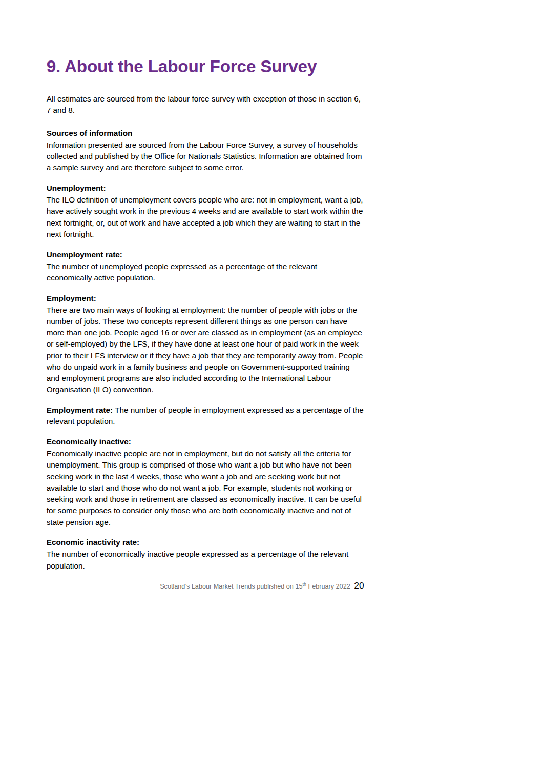9. About the Labour Force Survey
All estimates are sourced from the labour force survey with exception of those in section 6, 7 and 8.
Sources of information
Information presented are sourced from the Labour Force Survey, a survey of households collected and published by the Office for Nationals Statistics. Information are obtained from a sample survey and are therefore subject to some error.
Unemployment:
The ILO definition of unemployment covers people who are: not in employment, want a job, have actively sought work in the previous 4 weeks and are available to start work within the next fortnight, or, out of work and have accepted a job which they are waiting to start in the next fortnight.
Unemployment rate:
The number of unemployed people expressed as a percentage of the relevant economically active population.
Employment:
There are two main ways of looking at employment: the number of people with jobs or the number of jobs. These two concepts represent different things as one person can have more than one job. People aged 16 or over are classed as in employment (as an employee or self-employed) by the LFS, if they have done at least one hour of paid work in the week prior to their LFS interview or if they have a job that they are temporarily away from. People who do unpaid work in a family business and people on Government-supported training and employment programs are also included according to the International Labour Organisation (ILO) convention.
Employment rate: The number of people in employment expressed as a percentage of the relevant population.
Economically inactive:
Economically inactive people are not in employment, but do not satisfy all the criteria for unemployment. This group is comprised of those who want a job but who have not been seeking work in the last 4 weeks, those who want a job and are seeking work but not available to start and those who do not want a job. For example, students not working or seeking work and those in retirement are classed as economically inactive. It can be useful for some purposes to consider only those who are both economically inactive and not of state pension age.
Economic inactivity rate:
The number of economically inactive people expressed as a percentage of the relevant population.
Scotland’s Labour Market Trends published on 15th February 2022 20